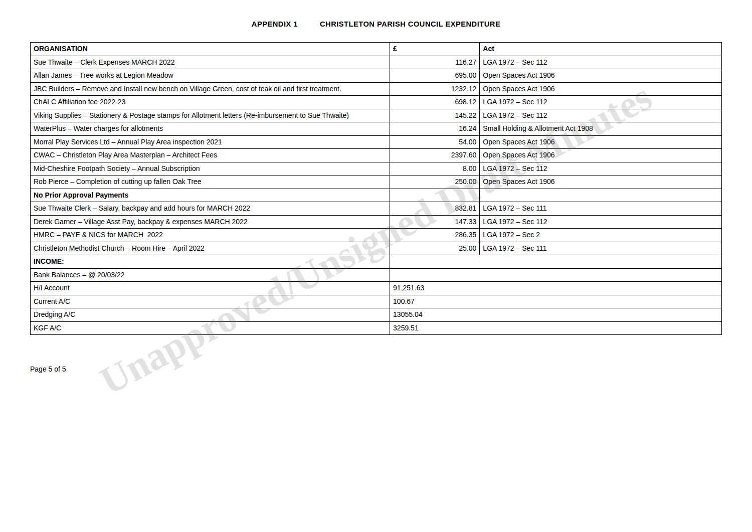Unapproved/Unsigned Draft Minutes
APPENDIX 1 CHRISTLETON PARISH COUNCIL EXPENDITURE
| ORGANISATION | £ | Act |
| --- | --- | --- |
| Sue Thwaite – Clerk Expenses MARCH 2022 | 116.27 | LGA 1972 – Sec 112 |
| Allan James – Tree works at Legion Meadow | 695.00 | Open Spaces Act 1906 |
| JBC Builders – Remove and Install new bench on Village Green, cost of teak oil and first treatment. | 1232.12 | Open Spaces Act 1906 |
| ChALC Affiliation fee 2022-23 | 698.12 | LGA 1972 – Sec 112 |
| Viking Supplies – Stationery & Postage stamps for Allotment letters (Re-imbursement to Sue Thwaite) | 145.22 | LGA 1972 – Sec 112 |
| WaterPlus – Water charges for allotments | 16.24 | Small Holding & Allotment Act 1908 |
| Morral Play Services Ltd – Annual Play Area inspection 2021 | 54.00 | Open Spaces Act 1906 |
| CWAC – Christleton Play Area Masterplan – Architect Fees | 2397.60 | Open Spaces Act 1906 |
| Mid-Cheshire Footpath Society – Annual Subscription | 8.00 | LGA 1972 – Sec 112 |
| Rob Pierce – Completion of cutting up fallen Oak Tree | 250.00 | Open Spaces Act 1906 |
| No Prior Approval Payments | | |
| Sue Thwaite Clerk – Salary, backpay and add hours for MARCH 2022 | 832.81 | LGA 1972 – Sec 111 |
| Derek Garner – Village Asst Pay, backpay & expenses MARCH 2022 | 147.33 | LGA 1972 – Sec 112 |
| HMRC – PAYE & NICS for MARCH 2022 | 286.35 | LGA 1972 – Sec 2 |
| Christleton Methodist Church – Room Hire – April 2022 | 25.00 | LGA 1972 – Sec 111 |
| INCOME: | |
| Bank Balances – @ 20/03/22 | |
| H/I Account | 91,251.63 |
| Current A/C | 100.67 |
| Dredging A/C | 13055.04 |
| KGF A/C | 3259.51 |
Page 5 of 5